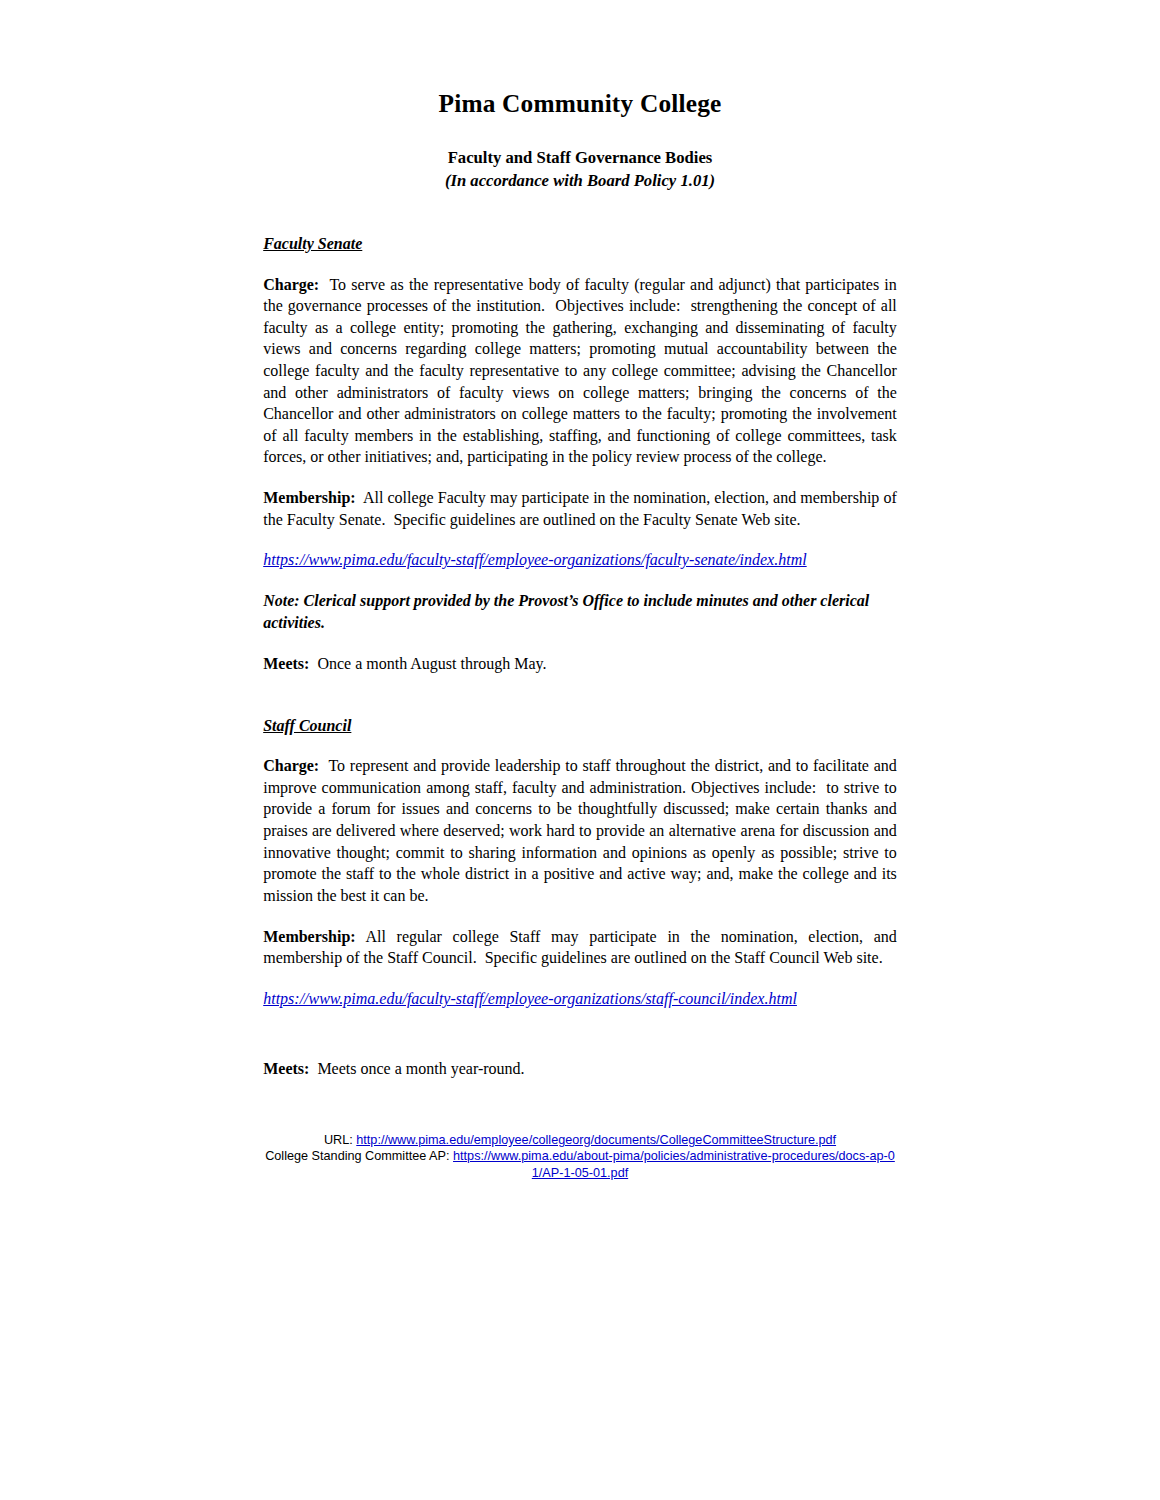Pima Community College
Faculty and Staff Governance Bodies
(In accordance with Board Policy 1.01)
Faculty Senate
Charge: To serve as the representative body of faculty (regular and adjunct) that participates in the governance processes of the institution. Objectives include: strengthening the concept of all faculty as a college entity; promoting the gathering, exchanging and disseminating of faculty views and concerns regarding college matters; promoting mutual accountability between the college faculty and the faculty representative to any college committee; advising the Chancellor and other administrators of faculty views on college matters; bringing the concerns of the Chancellor and other administrators on college matters to the faculty; promoting the involvement of all faculty members in the establishing, staffing, and functioning of college committees, task forces, or other initiatives; and, participating in the policy review process of the college.
Membership: All college Faculty may participate in the nomination, election, and membership of the Faculty Senate. Specific guidelines are outlined on the Faculty Senate Web site.
https://www.pima.edu/faculty-staff/employee-organizations/faculty-senate/index.html
Note: Clerical support provided by the Provost’s Office to include minutes and other clerical activities.
Meets: Once a month August through May.
Staff Council
Charge: To represent and provide leadership to staff throughout the district, and to facilitate and improve communication among staff, faculty and administration. Objectives include: to strive to provide a forum for issues and concerns to be thoughtfully discussed; make certain thanks and praises are delivered where deserved; work hard to provide an alternative arena for discussion and innovative thought; commit to sharing information and opinions as openly as possible; strive to promote the staff to the whole district in a positive and active way; and, make the college and its mission the best it can be.
Membership: All regular college Staff may participate in the nomination, election, and membership of the Staff Council. Specific guidelines are outlined on the Staff Council Web site.
https://www.pima.edu/faculty-staff/employee-organizations/staff-council/index.html
Meets: Meets once a month year-round.
URL: http://www.pima.edu/employee/collegeorg/documents/CollegeCommitteeStructure.pdf
College Standing Committee AP: https://www.pima.edu/about-pima/policies/administrative-procedures/docs-ap-01/AP-1-05-01.pdf